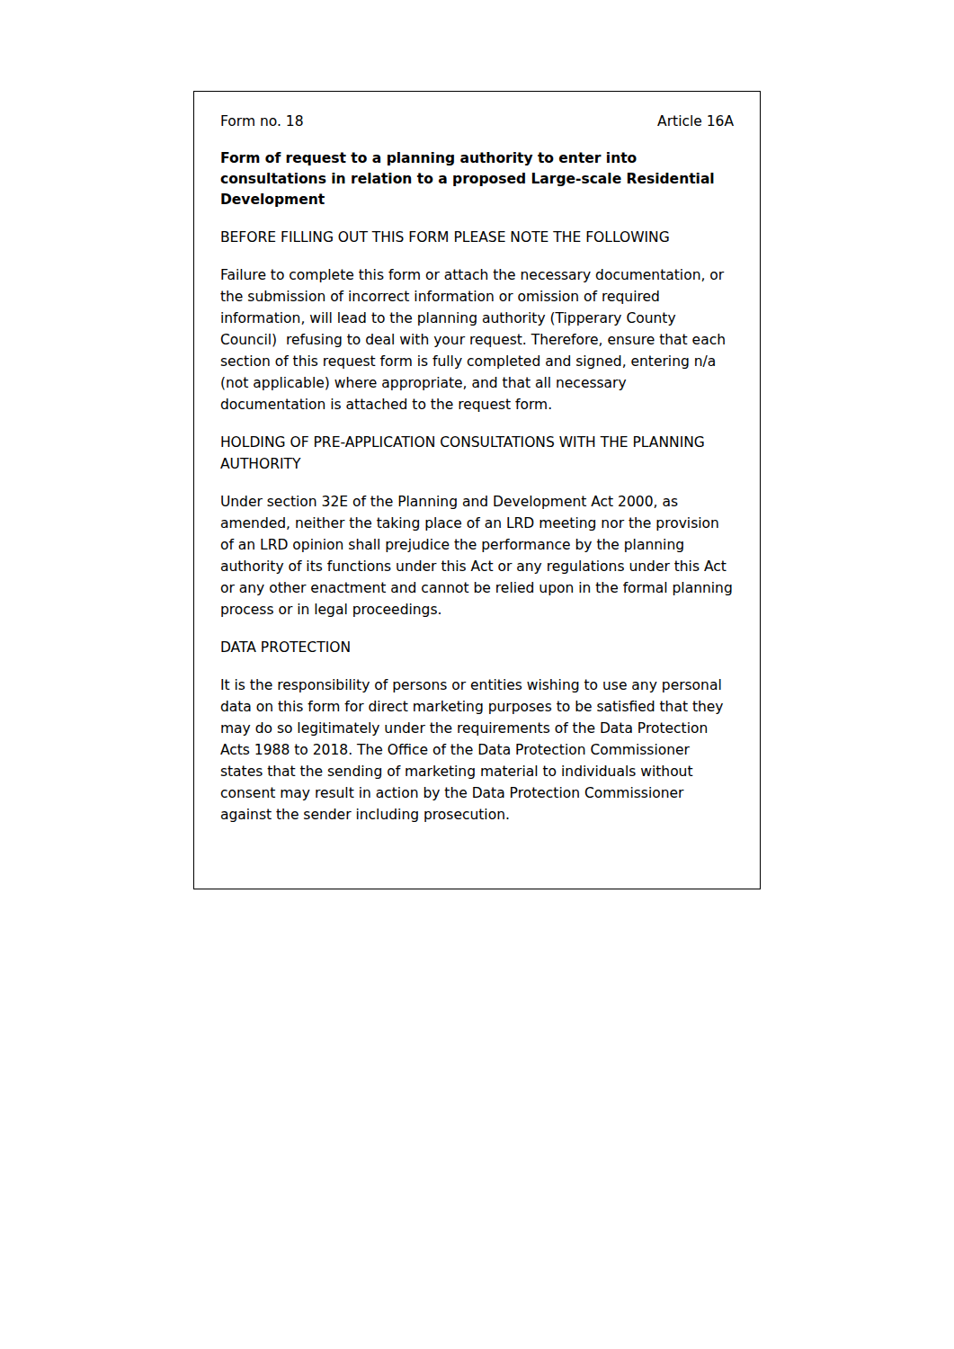Form no. 18 Article 16A
Form of request to a planning authority to enter into consultations in relation to a proposed Large-scale Residential Development
BEFORE FILLING OUT THIS FORM PLEASE NOTE THE FOLLOWING
Failure to complete this form or attach the necessary documentation, or the submission of incorrect information or omission of required information, will lead to the planning authority (Tipperary County Council) refusing to deal with your request. Therefore, ensure that each section of this request form is fully completed and signed, entering n/a (not applicable) where appropriate, and that all necessary documentation is attached to the request form.
HOLDING OF PRE-APPLICATION CONSULTATIONS WITH THE PLANNING AUTHORITY
Under section 32E of the Planning and Development Act 2000, as amended, neither the taking place of an LRD meeting nor the provision of an LRD opinion shall prejudice the performance by the planning authority of its functions under this Act or any regulations under this Act or any other enactment and cannot be relied upon in the formal planning process or in legal proceedings.
DATA PROTECTION
It is the responsibility of persons or entities wishing to use any personal data on this form for direct marketing purposes to be satisfied that they may do so legitimately under the requirements of the Data Protection Acts 1988 to 2018. The Office of the Data Protection Commissioner states that the sending of marketing material to individuals without consent may result in action by the Data Protection Commissioner against the sender including prosecution.